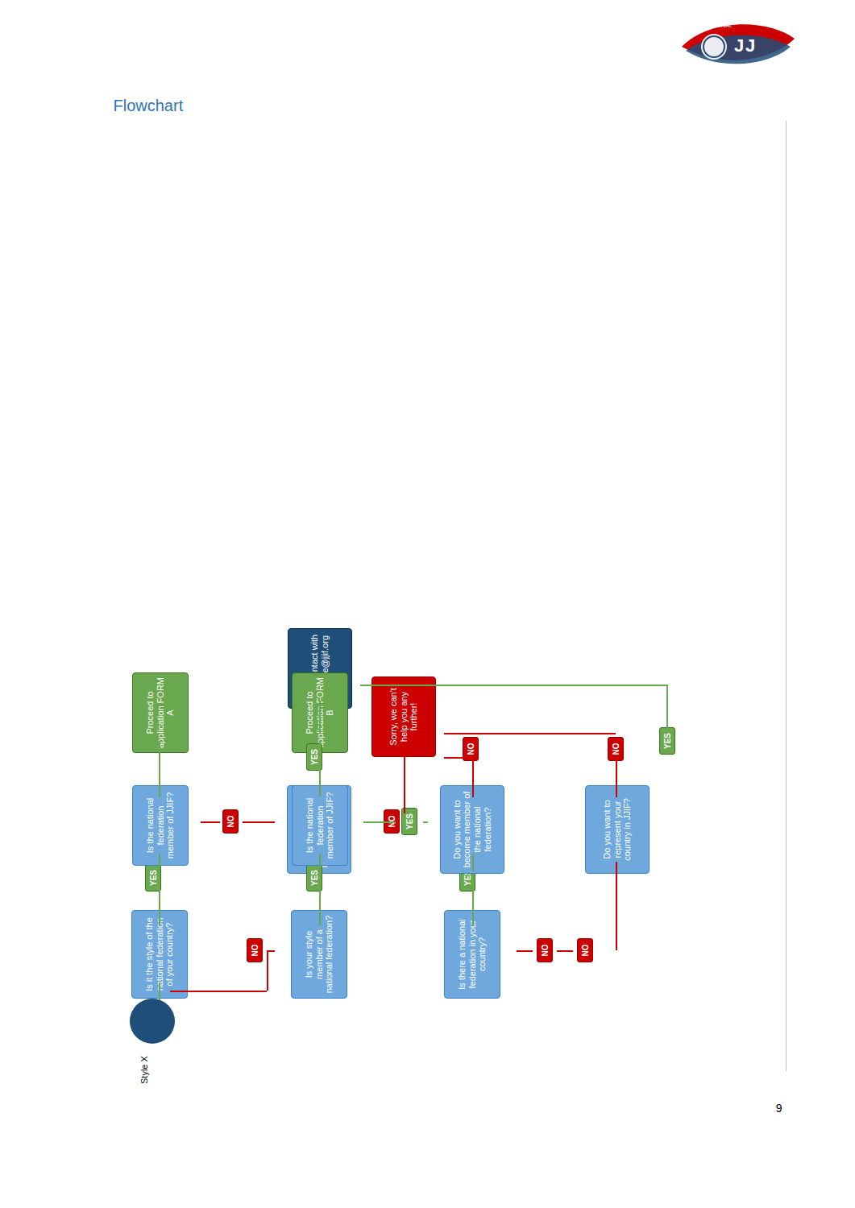J J INTERNATIONAL FEDERATION JU-JITSU
Flowchart
Style X
Is it the style of the national federation of your country?
YES
Is the national federation member of JJIF?
NO
Proceed to application FORM A
Does the national federation want to become member of JJIF?
YES
Take contact with JJIF: joe@jjif.org
NO
Sorry, we can't help you any further!
Is your style member of a national federation?
NO
YES
Is the national federation member of JJIF?
Proceed to application FORM B
YES
Is there a national federation in your country?
NO
YES
Do you want to become member of the national federation?
YES
NO
Do you want to represent your country in JJIF?
NO
YES
NO
9